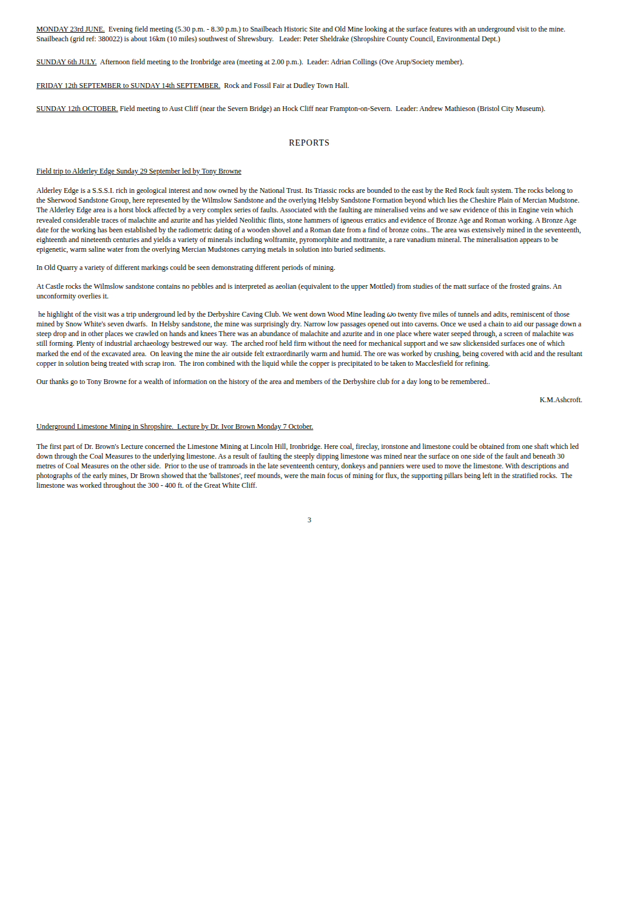MONDAY 23rd JUNE. Evening field meeting (5.30 p.m. - 8.30 p.m.) to Snailbeach Historic Site and Old Mine looking at the surface features with an underground visit to the mine. Snailbeach (grid ref: 380022) is about 16km (10 miles) southwest of Shrewsbury. Leader: Peter Sheldrake (Shropshire County Council, Environmental Dept.)
SUNDAY 6th JULY. Afternoon field meeting to the Ironbridge area (meeting at 2.00 p.m.). Leader: Adrian Collings (Ove Arup/Society member).
FRIDAY 12th SEPTEMBER to SUNDAY 14th SEPTEMBER. Rock and Fossil Fair at Dudley Town Hall.
SUNDAY 12th OCTOBER. Field meeting to Aust Cliff (near the Severn Bridge) an Hock Cliff near Frampton-on-Severn. Leader: Andrew Mathieson (Bristol City Museum).
REPORTS
Field trip to Alderley Edge Sunday 29 September led by Tony Browne
Alderley Edge is a S.S.S.I. rich in geological interest and now owned by the National Trust. Its Triassic rocks are bounded to the east by the Red Rock fault system. The rocks belong to the Sherwood Sandstone Group, here represented by the Wilmslow Sandstone and the overlying Helsby Sandstone Formation beyond which lies the Cheshire Plain of Mercian Mudstone. The Alderley Edge area is a horst block affected by a very complex series of faults. Associated with the faulting are mineralised veins and we saw evidence of this in Engine vein which revealed considerable traces of malachite and azurite and has yielded Neolithic flints, stone hammers of igneous erratics and evidence of Bronze Age and Roman working. A Bronze Age date for the working has been established by the radiometric dating of a wooden shovel and a Roman date from a find of bronze coins.. The area was extensively mined in the seventeenth, eighteenth and nineteenth centuries and yields a variety of minerals including wolframite, pyromorphite and mottramite, a rare vanadium mineral. The mineralisation appears to be epigenetic, warm saline water from the overlying Mercian Mudstones carrying metals in solution into buried sediments.
In Old Quarry a variety of different markings could be seen demonstrating different periods of mining.
At Castle rocks the Wilmslow sandstone contains no pebbles and is interpreted as aeolian (equivalent to the upper Mottled) from studies of the matt surface of the frosted grains. An unconformity overlies it.
he highlight of the visit was a trip underground led by the Derbyshire Caving Club. We went down Wood Mine leading 𝜔o twenty five miles of tunnels and adits, reminiscent of those mined by Snow White's seven dwarfs. In Helsby sandstone, the mine was surprisingly dry. Narrow low passages opened out into caverns. Once we used a chain to aid our passage down a steep drop and in other places we crawled on hands and knees There was an abundance of malachite and azurite and in one place where water seeped through, a screen of malachite was still forming. Plenty of industrial archaeology bestrewed our way. The arched roof held firm without the need for mechanical support and we saw slickensided surfaces one of which marked the end of the excavated area. On leaving the mine the air outside felt extraordinarily warm and humid. The ore was worked by crushing, being covered with acid and the resultant copper in solution being treated with scrap iron. The iron combined with the liquid while the copper is precipitated to be taken to Macclesfield for refining.
Our thanks go to Tony Browne for a wealth of information on the history of the area and members of the Derbyshire club for a day long to be remembered..
K.M.Ashcroft.
Underground Limestone Mining in Shropshire. Lecture by Dr. Ivor Brown Monday 7 October.
The first part of Dr. Brown's Lecture concerned the Limestone Mining at Lincoln Hill, Ironbridge. Here coal, fireclay, ironstone and limestone could be obtained from one shaft which led down through the Coal Measures to the underlying limestone. As a result of faulting the steeply dipping limestone was mined near the surface on one side of the fault and beneath 30 metres of Coal Measures on the other side. Prior to the use of tramroads in the late seventeenth century, donkeys and panniers were used to move the limestone. With descriptions and photographs of the early mines, Dr Brown showed that the 'ballstones', reef mounds, were the main focus of mining for flux, the supporting pillars being left in the stratified rocks. The limestone was worked throughout the 300 - 400 ft. of the Great White Cliff.
3